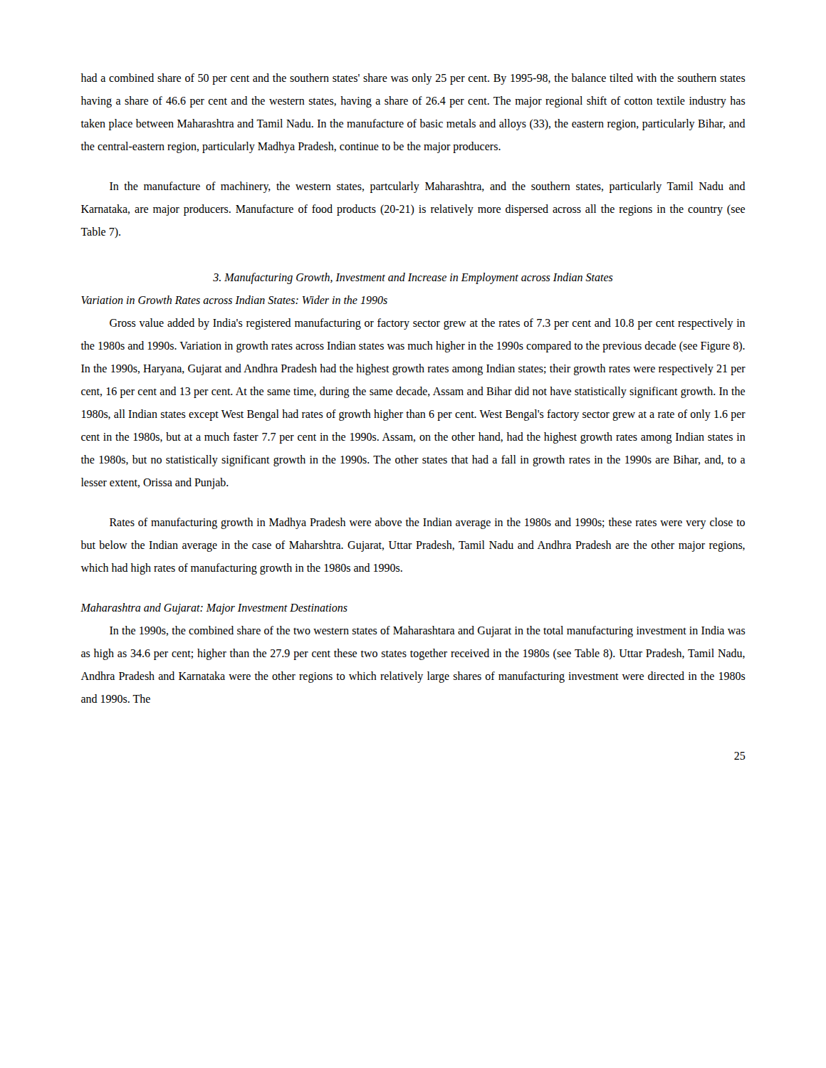had a combined share of 50 per cent and the southern states' share was only 25 per cent. By 1995-98, the balance tilted with the southern states having a share of 46.6 per cent and the western states, having a share of 26.4 per cent. The major regional shift of cotton textile industry has taken place between Maharashtra and Tamil Nadu. In the manufacture of basic metals and alloys (33), the eastern region, particularly Bihar, and the central-eastern region, particularly Madhya Pradesh, continue to be the major producers.
In the manufacture of machinery, the western states, partcularly Maharashtra, and the southern states, particularly Tamil Nadu and Karnataka, are major producers. Manufacture of food products (20-21) is relatively more dispersed across all the regions in the country (see Table 7).
3. Manufacturing Growth, Investment and Increase in Employment across Indian States
Variation in Growth Rates across Indian States: Wider in the 1990s
Gross value added by India's registered manufacturing or factory sector grew at the rates of 7.3 per cent and 10.8 per cent respectively in the 1980s and 1990s. Variation in growth rates across Indian states was much higher in the 1990s compared to the previous decade (see Figure 8). In the 1990s, Haryana, Gujarat and Andhra Pradesh had the highest growth rates among Indian states; their growth rates were respectively 21 per cent, 16 per cent and 13 per cent. At the same time, during the same decade, Assam and Bihar did not have statistically significant growth. In the 1980s, all Indian states except West Bengal had rates of growth higher than 6 per cent. West Bengal's factory sector grew at a rate of only 1.6 per cent in the 1980s, but at a much faster 7.7 per cent in the 1990s. Assam, on the other hand, had the highest growth rates among Indian states in the 1980s, but no statistically significant growth in the 1990s. The other states that had a fall in growth rates in the 1990s are Bihar, and, to a lesser extent, Orissa and Punjab.
Rates of manufacturing growth in Madhya Pradesh were above the Indian average in the 1980s and 1990s; these rates were very close to but below the Indian average in the case of Maharshtra. Gujarat, Uttar Pradesh, Tamil Nadu and Andhra Pradesh are the other major regions, which had high rates of manufacturing growth in the 1980s and 1990s.
Maharashtra and Gujarat: Major Investment Destinations
In the 1990s, the combined share of the two western states of Maharashtara and Gujarat in the total manufacturing investment in India was as high as 34.6 per cent; higher than the 27.9 per cent these two states together received in the 1980s (see Table 8). Uttar Pradesh, Tamil Nadu, Andhra Pradesh and Karnataka were the other regions to which relatively large shares of manufacturing investment were directed in the 1980s and 1990s. The
25